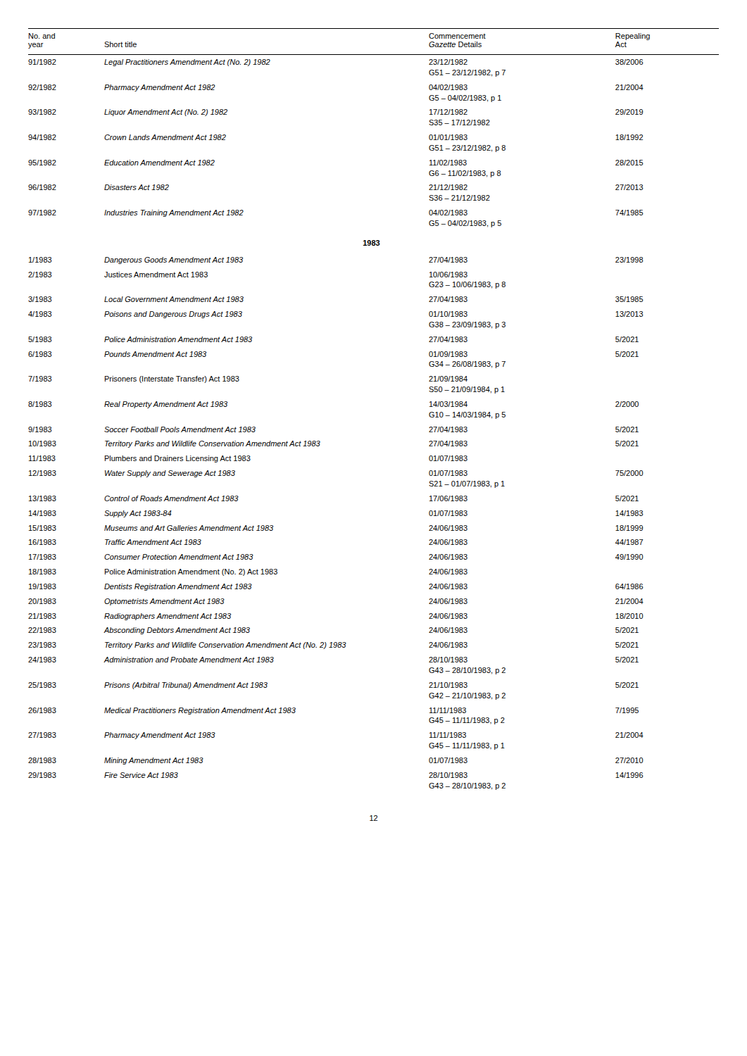| No. and year | Short title | Commencement Gazette Details | Repealing Act |
| --- | --- | --- | --- |
| 91/1982 | Legal Practitioners Amendment Act (No. 2) 1982 | 23/12/1982 G51 – 23/12/1982, p 7 | 38/2006 |
| 92/1982 | Pharmacy Amendment Act 1982 | 04/02/1983 G5 – 04/02/1983, p 1 | 21/2004 |
| 93/1982 | Liquor Amendment Act (No. 2) 1982 | 17/12/1982 S35 – 17/12/1982 | 29/2019 |
| 94/1982 | Crown Lands Amendment Act 1982 | 01/01/1983 G51 – 23/12/1982, p 8 | 18/1992 |
| 95/1982 | Education Amendment Act 1982 | 11/02/1983 G6 – 11/02/1983, p 8 | 28/2015 |
| 96/1982 | Disasters Act 1982 | 21/12/1982 S36 – 21/12/1982 | 27/2013 |
| 97/1982 | Industries Training Amendment Act 1982 | 04/02/1983 G5 – 04/02/1983, p 5 | 74/1985 |
| 1983 |
| 1/1983 | Dangerous Goods Amendment Act 1983 | 27/04/1983 | 23/1998 |
| 2/1983 | Justices Amendment Act 1983 | 10/06/1983 G23 – 10/06/1983, p 8 | |
| 3/1983 | Local Government Amendment Act 1983 | 27/04/1983 | 35/1985 |
| 4/1983 | Poisons and Dangerous Drugs Act 1983 | 01/10/1983 G38 – 23/09/1983, p 3 | 13/2013 |
| 5/1983 | Police Administration Amendment Act 1983 | 27/04/1983 | 5/2021 |
| 6/1983 | Pounds Amendment Act 1983 | 01/09/1983 G34 – 26/08/1983, p 7 | 5/2021 |
| 7/1983 | Prisoners (Interstate Transfer) Act 1983 | 21/09/1984 S50 – 21/09/1984, p 1 | |
| 8/1983 | Real Property Amendment Act 1983 | 14/03/1984 G10 – 14/03/1984, p 5 | 2/2000 |
| 9/1983 | Soccer Football Pools Amendment Act 1983 | 27/04/1983 | 5/2021 |
| 10/1983 | Territory Parks and Wildlife Conservation Amendment Act 1983 | 27/04/1983 | 5/2021 |
| 11/1983 | Plumbers and Drainers Licensing Act 1983 | 01/07/1983 | |
| 12/1983 | Water Supply and Sewerage Act 1983 | 01/07/1983 S21 – 01/07/1983, p 1 | 75/2000 |
| 13/1983 | Control of Roads Amendment Act 1983 | 17/06/1983 | 5/2021 |
| 14/1983 | Supply Act 1983-84 | 01/07/1983 | 14/1983 |
| 15/1983 | Museums and Art Galleries Amendment Act 1983 | 24/06/1983 | 18/1999 |
| 16/1983 | Traffic Amendment Act 1983 | 24/06/1983 | 44/1987 |
| 17/1983 | Consumer Protection Amendment Act 1983 | 24/06/1983 | 49/1990 |
| 18/1983 | Police Administration Amendment (No. 2) Act 1983 | 24/06/1983 | |
| 19/1983 | Dentists Registration Amendment Act 1983 | 24/06/1983 | 64/1986 |
| 20/1983 | Optometrists Amendment Act 1983 | 24/06/1983 | 21/2004 |
| 21/1983 | Radiographers Amendment Act 1983 | 24/06/1983 | 18/2010 |
| 22/1983 | Absconding Debtors Amendment Act 1983 | 24/06/1983 | 5/2021 |
| 23/1983 | Territory Parks and Wildlife Conservation Amendment Act (No. 2) 1983 | 24/06/1983 | 5/2021 |
| 24/1983 | Administration and Probate Amendment Act 1983 | 28/10/1983 G43 – 28/10/1983, p 2 | 5/2021 |
| 25/1983 | Prisons (Arbitral Tribunal) Amendment Act 1983 | 21/10/1983 G42 – 21/10/1983, p 2 | 5/2021 |
| 26/1983 | Medical Practitioners Registration Amendment Act 1983 | 11/11/1983 G45 – 11/11/1983, p 2 | 7/1995 |
| 27/1983 | Pharmacy Amendment Act 1983 | 11/11/1983 G45 – 11/11/1983, p 1 | 21/2004 |
| 28/1983 | Mining Amendment Act 1983 | 01/07/1983 | 27/2010 |
| 29/1983 | Fire Service Act 1983 | 28/10/1983 G43 – 28/10/1983, p 2 | 14/1996 |
12